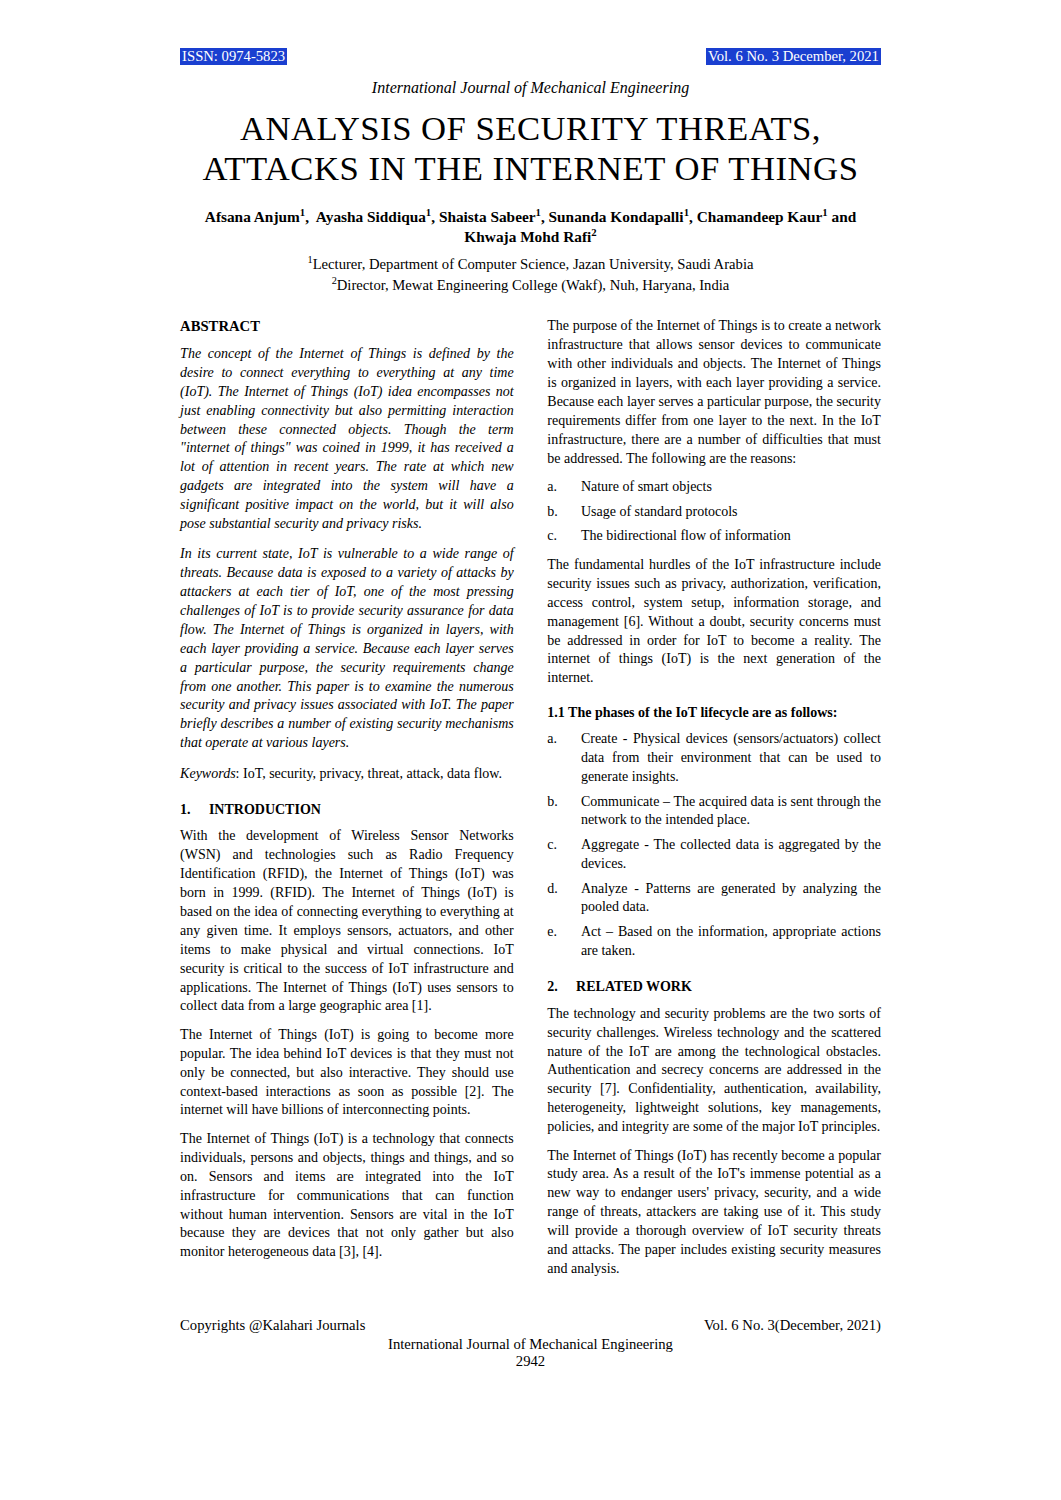ISSN: 0974-5823 Vol. 6 No. 3 December, 2021
International Journal of Mechanical Engineering
ANALYSIS OF SECURITY THREATS, ATTACKS IN THE INTERNET OF THINGS
Afsana Anjum1, Ayasha Siddiqua1, Shaista Sabeer1, Sunanda Kondapalli1, Chamandeep Kaur1 and Khwaja Mohd Rafi2
1Lecturer, Department of Computer Science, Jazan University, Saudi Arabia
2Director, Mewat Engineering College (Wakf), Nuh, Haryana, India
ABSTRACT
The concept of the Internet of Things is defined by the desire to connect everything to everything at any time (IoT). The Internet of Things (IoT) idea encompasses not just enabling connectivity but also permitting interaction between these connected objects. Though the term "internet of things" was coined in 1999, it has received a lot of attention in recent years. The rate at which new gadgets are integrated into the system will have a significant positive impact on the world, but it will also pose substantial security and privacy risks.
In its current state, IoT is vulnerable to a wide range of threats. Because data is exposed to a variety of attacks by attackers at each tier of IoT, one of the most pressing challenges of IoT is to provide security assurance for data flow. The Internet of Things is organized in layers, with each layer providing a service. Because each layer serves a particular purpose, the security requirements change from one another. This paper is to examine the numerous security and privacy issues associated with IoT. The paper briefly describes a number of existing security mechanisms that operate at various layers.
Keywords: IoT, security, privacy, threat, attack, data flow.
1. INTRODUCTION
With the development of Wireless Sensor Networks (WSN) and technologies such as Radio Frequency Identification (RFID), the Internet of Things (IoT) was born in 1999. (RFID). The Internet of Things (IoT) is based on the idea of connecting everything to everything at any given time. It employs sensors, actuators, and other items to make physical and virtual connections. IoT security is critical to the success of IoT infrastructure and applications. The Internet of Things (IoT) uses sensors to collect data from a large geographic area [1].
The Internet of Things (IoT) is going to become more popular. The idea behind IoT devices is that they must not only be connected, but also interactive. They should use context-based interactions as soon as possible [2]. The internet will have billions of interconnecting points.
The Internet of Things (IoT) is a technology that connects individuals, persons and objects, things and things, and so on. Sensors and items are integrated into the IoT infrastructure for communications that can function without human intervention. Sensors are vital in the IoT because they are devices that not only gather but also monitor heterogeneous data [3], [4].
The purpose of the Internet of Things is to create a network infrastructure that allows sensor devices to communicate with other individuals and objects. The Internet of Things is organized in layers, with each layer providing a service. Because each layer serves a particular purpose, the security requirements differ from one layer to the next. In the IoT infrastructure, there are a number of difficulties that must be addressed. The following are the reasons:
a. Nature of smart objects
b. Usage of standard protocols
c. The bidirectional flow of information
The fundamental hurdles of the IoT infrastructure include security issues such as privacy, authorization, verification, access control, system setup, information storage, and management [6]. Without a doubt, security concerns must be addressed in order for IoT to become a reality. The internet of things (IoT) is the next generation of the internet.
1.1 The phases of the IoT lifecycle are as follows:
a. Create - Physical devices (sensors/actuators) collect data from their environment that can be used to generate insights.
b. Communicate – The acquired data is sent through the network to the intended place.
c. Aggregate - The collected data is aggregated by the devices.
d. Analyze - Patterns are generated by analyzing the pooled data.
e. Act – Based on the information, appropriate actions are taken.
2. RELATED WORK
The technology and security problems are the two sorts of security challenges. Wireless technology and the scattered nature of the IoT are among the technological obstacles. Authentication and secrecy concerns are addressed in the security [7]. Confidentiality, authentication, availability, heterogeneity, lightweight solutions, key managements, policies, and integrity are some of the major IoT principles.
The Internet of Things (IoT) has recently become a popular study area. As a result of the IoT's immense potential as a new way to endanger users' privacy, security, and a wide range of threats, attackers are taking use of it. This study will provide a thorough overview of IoT security threats and attacks. The paper includes existing security measures and analysis.
Copyrights @Kalahari Journals Vol. 6 No. 3(December, 2021)
International Journal of Mechanical Engineering
2942